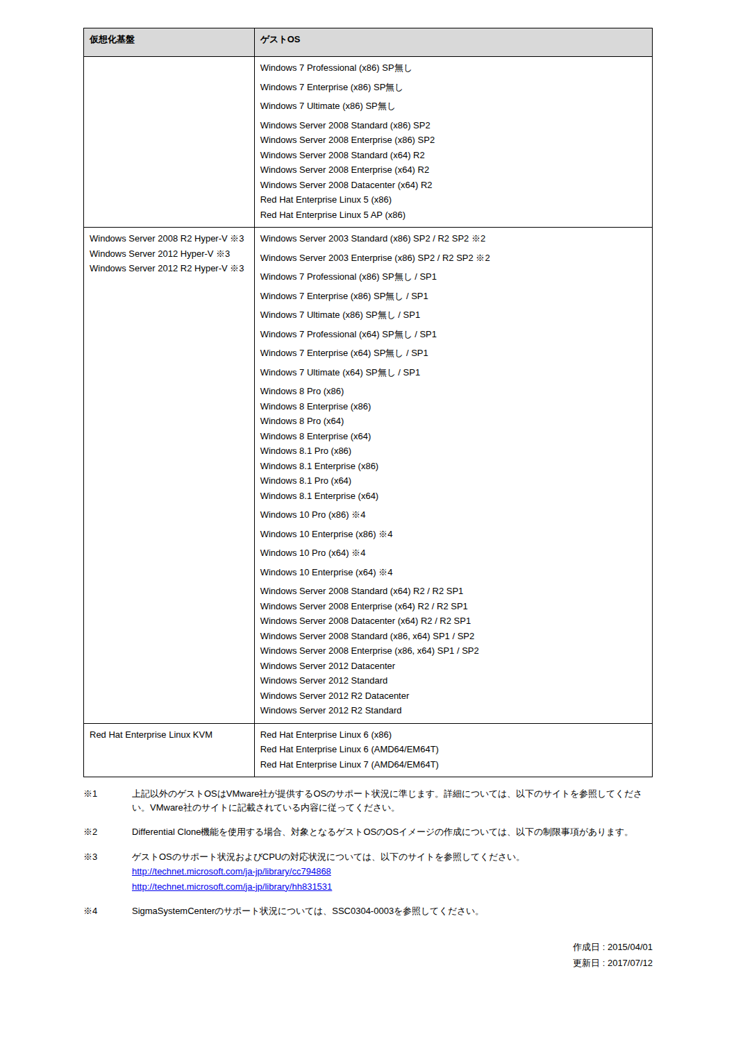| 仮想化基盤 | ゲストOS |
| --- | --- |
| | Windows 7 Professional (x86) SP無し Windows 7 Enterprise (x86) SP無し Windows 7 Ultimate (x86) SP無し Windows Server 2008 Standard (x86) SP2 Windows Server 2008 Enterprise (x86) SP2 Windows Server 2008 Standard (x64) R2 Windows Server 2008 Enterprise (x64) R2 Windows Server 2008 Datacenter (x64) R2 Red Hat Enterprise Linux 5 (x86) Red Hat Enterprise Linux 5 AP (x86) |
| Windows Server 2008 R2 Hyper-V ※3 Windows Server 2012 Hyper-V ※3 Windows Server 2012 R2 Hyper-V ※3 | Windows Server 2003 Standard (x86) SP2 / R2 SP2 ※2 Windows Server 2003 Enterprise (x86) SP2 / R2 SP2 ※2 Windows 7 Professional (x86) SP無し / SP1 Windows 7 Enterprise (x86) SP無し / SP1 Windows 7 Ultimate (x86) SP無し / SP1 Windows 7 Professional (x64) SP無し / SP1 Windows 7 Enterprise (x64) SP無し / SP1 Windows 7 Ultimate (x64) SP無し / SP1 Windows 8 Pro (x86) Windows 8 Enterprise (x86) Windows 8 Pro (x64) Windows 8 Enterprise (x64) Windows 8.1 Pro (x86) Windows 8.1 Enterprise (x86) Windows 8.1 Pro (x64) Windows 8.1 Enterprise (x64) Windows 10 Pro (x86) ※4 Windows 10 Enterprise (x86) ※4 Windows 10 Pro (x64) ※4 Windows 10 Enterprise (x64) ※4 Windows Server 2008 Standard (x64) R2 / R2 SP1 Windows Server 2008 Enterprise (x64) R2 / R2 SP1 Windows Server 2008 Datacenter (x64) R2 / R2 SP1 Windows Server 2008 Standard (x86, x64) SP1 / SP2 Windows Server 2008 Enterprise (x86, x64) SP1 / SP2 Windows Server 2012 Datacenter Windows Server 2012 Standard Windows Server 2012 R2 Datacenter Windows Server 2012 R2 Standard |
| Red Hat Enterprise Linux KVM | Red Hat Enterprise Linux 6 (x86) Red Hat Enterprise Linux 6 (AMD64/EM64T) Red Hat Enterprise Linux 7 (AMD64/EM64T) |
※1
上記以外のゲストOSはVMware社が提供するOSのサポート状況に準じます。詳細については、以下のサイトを参照してください。VMware社のサイトに記載されている内容に従ってください。
※2
Differential Clone機能を使用する場合、対象となるゲストOSのOSイメージの作成については、以下の制限事項があります。
※3
ゲストOSのサポート状況およびCPUの対応状況については、以下のサイトを参照してください。
http://technet.microsoft.com/ja-jp/library/cc794868
http://technet.microsoft.com/ja-jp/library/hh831531
※4
SigmaSystemCenterのサポート状況については、SSC0304-0003を参照してください。
作成日 : 2015/04/01
更新日 : 2017/07/12